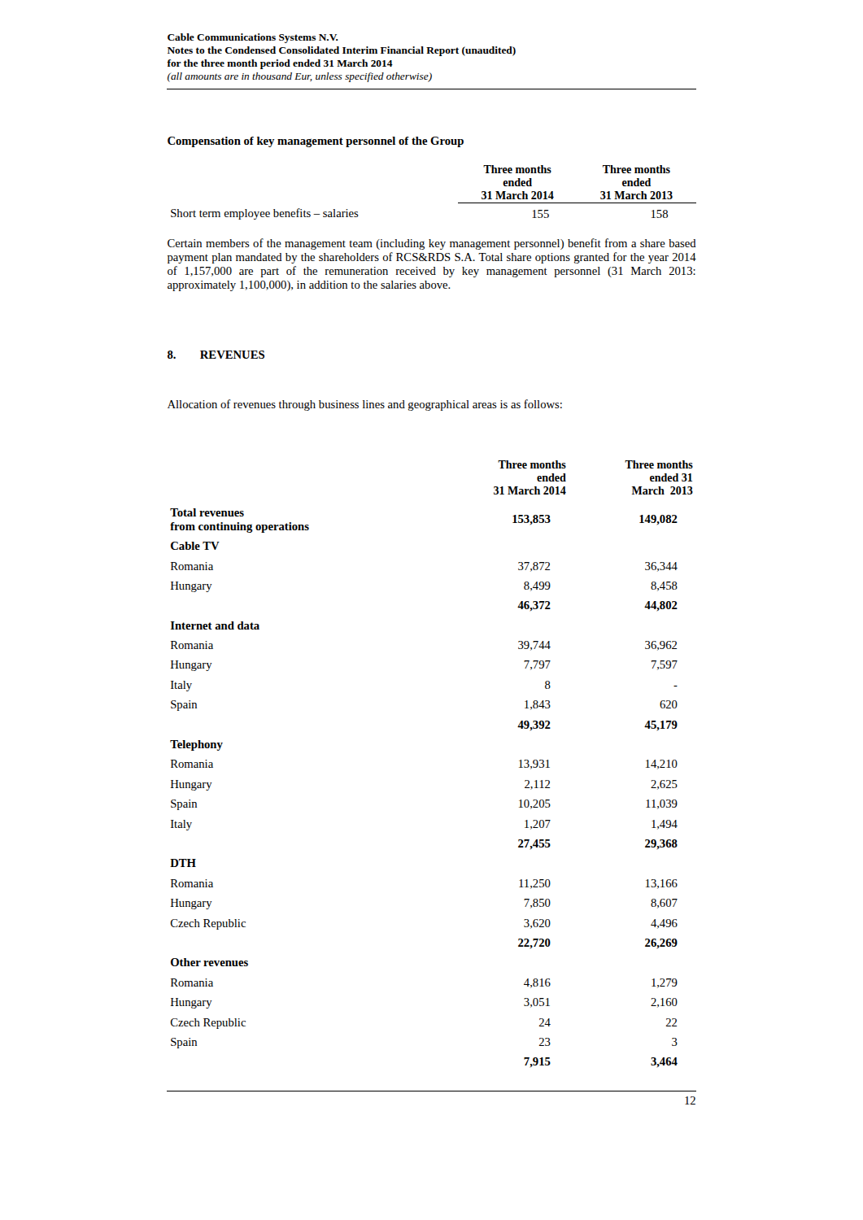Cable Communications Systems N.V.
Notes to the Condensed Consolidated Interim Financial Report (unaudited)
for the three month period ended 31 March 2014
(all amounts are in thousand Eur, unless specified otherwise)
Compensation of key management personnel of the Group
| | Three months ended 31 March 2014 | Three months ended 31 March 2013 |
| --- | --- | --- |
| Short term employee benefits – salaries | 155 | 158 |
Certain members of the management team (including key management personnel) benefit from a share based payment plan mandated by the shareholders of RCS&RDS S.A. Total share options granted for the year 2014 of 1,157,000 are part of the remuneration received by key management personnel (31 March 2013: approximately 1,100,000), in addition to the salaries above.
8. REVENUES
Allocation of revenues through business lines and geographical areas is as follows:
| | Three months ended 31 March 2014 | Three months ended 31 March 2013 |
| --- | --- | --- |
| Total revenues from continuing operations | 153,853 | 149,082 |
| Cable TV | | |
| Romania | 37,872 | 36,344 |
| Hungary | 8,499 | 8,458 |
| | 46,372 | 44,802 |
| Internet and data | | |
| Romania | 39,744 | 36,962 |
| Hungary | 7,797 | 7,597 |
| Italy | 8 | - |
| Spain | 1,843 | 620 |
| | 49,392 | 45,179 |
| Telephony | | |
| Romania | 13,931 | 14,210 |
| Hungary | 2,112 | 2,625 |
| Spain | 10,205 | 11,039 |
| Italy | 1,207 | 1,494 |
| | 27,455 | 29,368 |
| DTH | | |
| Romania | 11,250 | 13,166 |
| Hungary | 7,850 | 8,607 |
| Czech Republic | 3,620 | 4,496 |
| | 22,720 | 26,269 |
| Other revenues | | |
| Romania | 4,816 | 1,279 |
| Hungary | 3,051 | 2,160 |
| Czech Republic | 24 | 22 |
| Spain | 23 | 3 |
| | 7,915 | 3,464 |
12